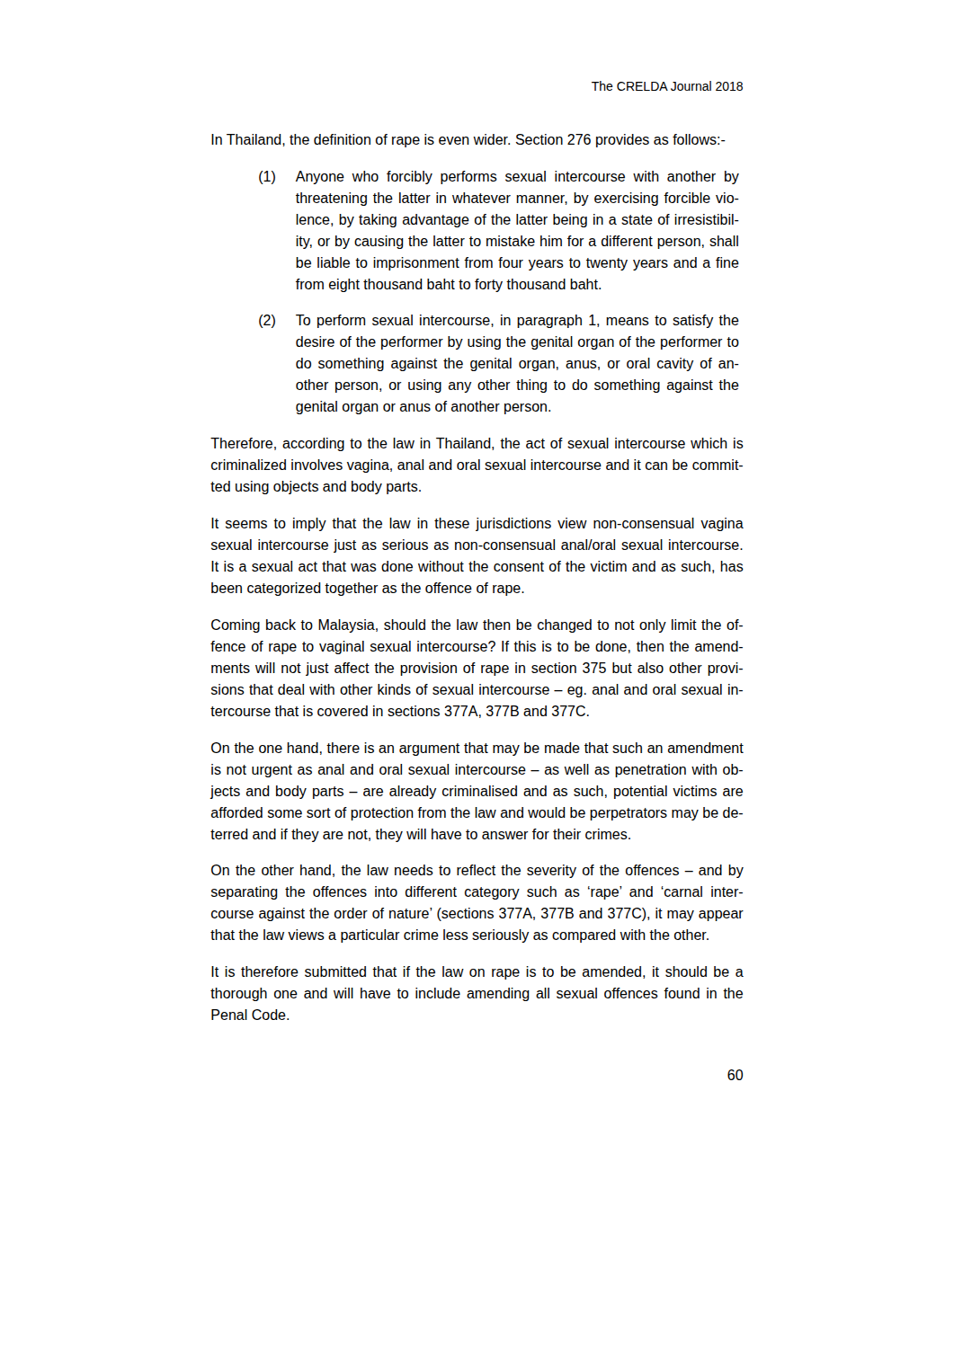The CRELDA Journal 2018
In Thailand, the definition of rape is even wider. Section 276 provides as follows:-
Anyone who forcibly performs sexual intercourse with another by threatening the latter in whatever manner, by exercising forcible violence, by taking advantage of the latter being in a state of irresistibility, or by causing the latter to mistake him for a different person, shall be liable to imprisonment from four years to twenty years and a fine from eight thousand baht to forty thousand baht.
To perform sexual intercourse, in paragraph 1, means to satisfy the desire of the performer by using the genital organ of the performer to do something against the genital organ, anus, or oral cavity of another person, or using any other thing to do something against the genital organ or anus of another person.
Therefore, according to the law in Thailand, the act of sexual intercourse which is criminalized involves vagina, anal and oral sexual intercourse and it can be committed using objects and body parts.
It seems to imply that the law in these jurisdictions view non-consensual vagina sexual intercourse just as serious as non-consensual anal/oral sexual intercourse. It is a sexual act that was done without the consent of the victim and as such, has been categorized together as the offence of rape.
Coming back to Malaysia, should the law then be changed to not only limit the offence of rape to vaginal sexual intercourse? If this is to be done, then the amendments will not just affect the provision of rape in section 375 but also other provisions that deal with other kinds of sexual intercourse – eg. anal and oral sexual intercourse that is covered in sections 377A, 377B and 377C.
On the one hand, there is an argument that may be made that such an amendment is not urgent as anal and oral sexual intercourse – as well as penetration with objects and body parts – are already criminalised and as such, potential victims are afforded some sort of protection from the law and would be perpetrators may be deterred and if they are not, they will have to answer for their crimes.
On the other hand, the law needs to reflect the severity of the offences – and by separating the offences into different category such as ‘rape’ and ‘carnal intercourse against the order of nature’ (sections 377A, 377B and 377C), it may appear that the law views a particular crime less seriously as compared with the other.
It is therefore submitted that if the law on rape is to be amended, it should be a thorough one and will have to include amending all sexual offences found in the Penal Code.
60